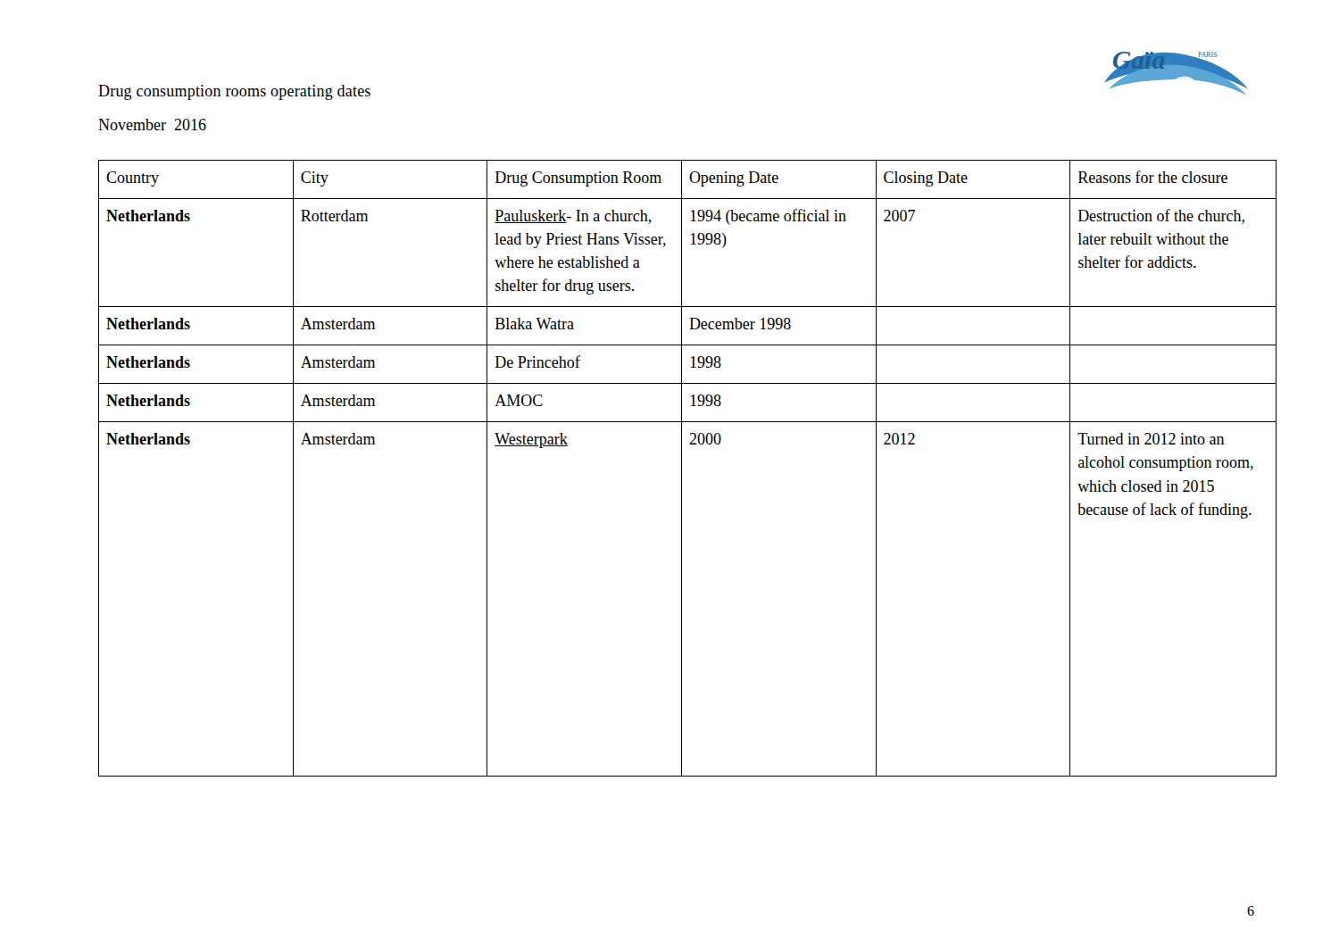Gaïa PARIS
Drug consumption rooms operating dates
November 2016
| Country | City | Drug Consumption Room | Opening Date | Closing Date | Reasons for the closure |
| --- | --- | --- | --- | --- | --- |
| Netherlands | Rotterdam | Pauluskerk - In a church, lead by Priest Hans Visser, where he established a shelter for drug users. | 1994 (became official in 1998) | 2007 | Destruction of the church, later rebuilt without the shelter for addicts. |
| Netherlands | Amsterdam | Blaka Watra | December 1998 | | |
| Netherlands | Amsterdam | De Princehof | 1998 | | |
| Netherlands | Amsterdam | AMOC | 1998 | | |
| Netherlands | Amsterdam | Westerpark | 2000 | 2012 | Turned in 2012 into an alcohol consumption room, which closed in 2015 because of lack of funding. |
6